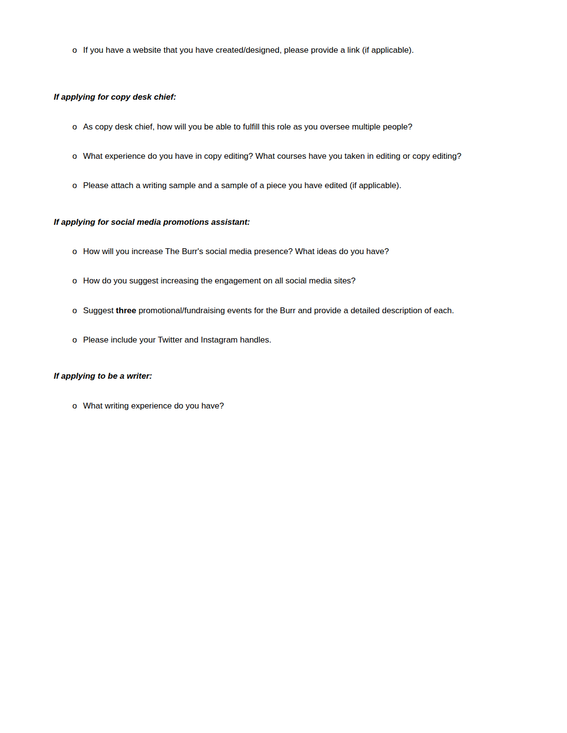If you have a website that you have created/designed, please provide a link (if applicable).
If applying for copy desk chief:
As copy desk chief, how will you be able to fulfill this role as you oversee multiple people?
What experience do you have in copy editing? What courses have you taken in editing or copy editing?
Please attach a writing sample and a sample of a piece you have edited (if applicable).
If applying for social media promotions assistant:
How will you increase The Burr's social media presence? What ideas do you have?
How do you suggest increasing the engagement on all social media sites?
Suggest three promotional/fundraising events for the Burr and provide a detailed description of each.
Please include your Twitter and Instagram handles.
If applying to be a writer:
What writing experience do you have?